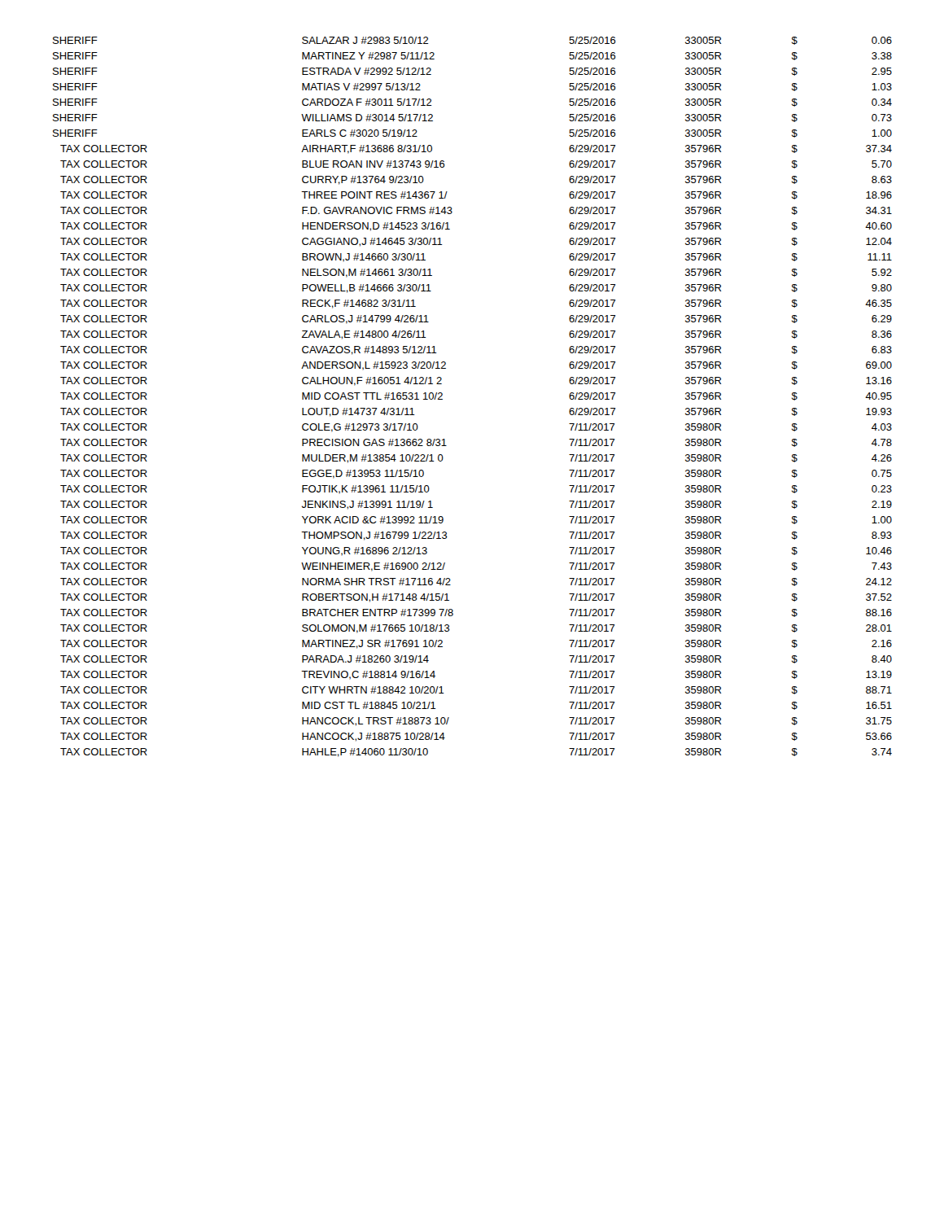| SHERIFF | SALAZAR J #2983 5/10/12 | 5/25/2016 | 33005R | $ | 0.06 |
| SHERIFF | MARTINEZ Y #2987 5/11/12 | 5/25/2016 | 33005R | $ | 3.38 |
| SHERIFF | ESTRADA V #2992 5/12/12 | 5/25/2016 | 33005R | $ | 2.95 |
| SHERIFF | MATIAS V #2997 5/13/12 | 5/25/2016 | 33005R | $ | 1.03 |
| SHERIFF | CARDOZA F #3011 5/17/12 | 5/25/2016 | 33005R | $ | 0.34 |
| SHERIFF | WILLIAMS D #3014 5/17/12 | 5/25/2016 | 33005R | $ | 0.73 |
| SHERIFF | EARLS C #3020 5/19/12 | 5/25/2016 | 33005R | $ | 1.00 |
| TAX COLLECTOR | AIRHART,F #13686 8/31/10 | 6/29/2017 | 35796R | $ | 37.34 |
| TAX COLLECTOR | BLUE ROAN INV #13743 9/16 | 6/29/2017 | 35796R | $ | 5.70 |
| TAX COLLECTOR | CURRY,P #13764 9/23/10 | 6/29/2017 | 35796R | $ | 8.63 |
| TAX COLLECTOR | THREE POINT RES #14367 1/ | 6/29/2017 | 35796R | $ | 18.96 |
| TAX COLLECTOR | F.D. GAVRANOVIC FRMS #143 | 6/29/2017 | 35796R | $ | 34.31 |
| TAX COLLECTOR | HENDERSON,D #14523 3/16/1 | 6/29/2017 | 35796R | $ | 40.60 |
| TAX COLLECTOR | CAGGIANO,J #14645 3/30/11 | 6/29/2017 | 35796R | $ | 12.04 |
| TAX COLLECTOR | BROWN,J #14660 3/30/11 | 6/29/2017 | 35796R | $ | 11.11 |
| TAX COLLECTOR | NELSON,M #14661 3/30/11 | 6/29/2017 | 35796R | $ | 5.92 |
| TAX COLLECTOR | POWELL,B #14666 3/30/11 | 6/29/2017 | 35796R | $ | 9.80 |
| TAX COLLECTOR | RECK,F #14682 3/31/11 | 6/29/2017 | 35796R | $ | 46.35 |
| TAX COLLECTOR | CARLOS,J #14799 4/26/11 | 6/29/2017 | 35796R | $ | 6.29 |
| TAX COLLECTOR | ZAVALA,E #14800 4/26/11 | 6/29/2017 | 35796R | $ | 8.36 |
| TAX COLLECTOR | CAVAZOS,R #14893 5/12/11 | 6/29/2017 | 35796R | $ | 6.83 |
| TAX COLLECTOR | ANDERSON,L #15923 3/20/12 | 6/29/2017 | 35796R | $ | 69.00 |
| TAX COLLECTOR | CALHOUN,F #16051 4/12/1 2 | 6/29/2017 | 35796R | $ | 13.16 |
| TAX COLLECTOR | MID COAST TTL #16531 10/2 | 6/29/2017 | 35796R | $ | 40.95 |
| TAX COLLECTOR | LOUT,D #14737 4/31/11 | 6/29/2017 | 35796R | $ | 19.93 |
| TAX COLLECTOR | COLE,G #12973 3/17/10 | 7/11/2017 | 35980R | $ | 4.03 |
| TAX COLLECTOR | PRECISION GAS #13662 8/31 | 7/11/2017 | 35980R | $ | 4.78 |
| TAX COLLECTOR | MULDER,M #13854 10/22/1 0 | 7/11/2017 | 35980R | $ | 4.26 |
| TAX COLLECTOR | EGGE,D #13953 11/15/10 | 7/11/2017 | 35980R | $ | 0.75 |
| TAX COLLECTOR | FOJTIK,K #13961 11/15/10 | 7/11/2017 | 35980R | $ | 0.23 |
| TAX COLLECTOR | JENKINS,J #13991 11/19/ 1 | 7/11/2017 | 35980R | $ | 2.19 |
| TAX COLLECTOR | YORK ACID &C #13992 11/19 | 7/11/2017 | 35980R | $ | 1.00 |
| TAX COLLECTOR | THOMPSON,J #16799 1/22/13 | 7/11/2017 | 35980R | $ | 8.93 |
| TAX COLLECTOR | YOUNG,R #16896 2/12/13 | 7/11/2017 | 35980R | $ | 10.46 |
| TAX COLLECTOR | WEINHEIMER,E #16900 2/12/ | 7/11/2017 | 35980R | $ | 7.43 |
| TAX COLLECTOR | NORMA SHR TRST #17116 4/2 | 7/11/2017 | 35980R | $ | 24.12 |
| TAX COLLECTOR | ROBERTSON,H #17148 4/15/1 | 7/11/2017 | 35980R | $ | 37.52 |
| TAX COLLECTOR | BRATCHER ENTRP #17399 7/8 | 7/11/2017 | 35980R | $ | 88.16 |
| TAX COLLECTOR | SOLOMON,M #17665 10/18/13 | 7/11/2017 | 35980R | $ | 28.01 |
| TAX COLLECTOR | MARTINEZ,J SR #17691 10/2 | 7/11/2017 | 35980R | $ | 2.16 |
| TAX COLLECTOR | PARADA.J #18260 3/19/14 | 7/11/2017 | 35980R | $ | 8.40 |
| TAX COLLECTOR | TREVINO,C #18814 9/16/14 | 7/11/2017 | 35980R | $ | 13.19 |
| TAX COLLECTOR | CITY WHRTN #18842 10/20/1 | 7/11/2017 | 35980R | $ | 88.71 |
| TAX COLLECTOR | MID CST TL #18845 10/21/1 | 7/11/2017 | 35980R | $ | 16.51 |
| TAX COLLECTOR | HANCOCK,L TRST #18873 10/ | 7/11/2017 | 35980R | $ | 31.75 |
| TAX COLLECTOR | HANCOCK,J #18875 10/28/14 | 7/11/2017 | 35980R | $ | 53.66 |
| TAX COLLECTOR | HAHLE,P #14060 11/30/10 | 7/11/2017 | 35980R | $ | 3.74 |